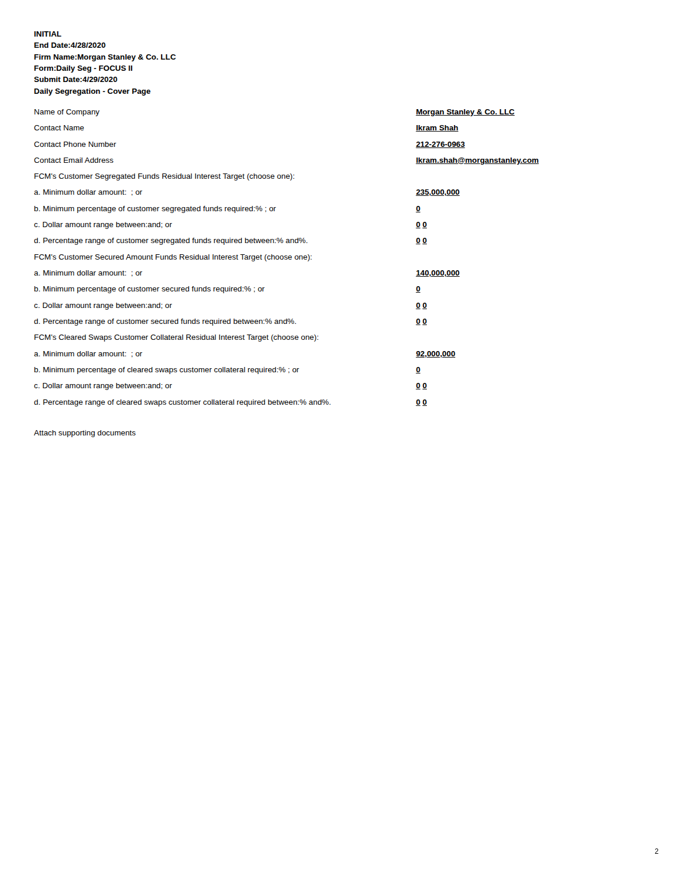INITIAL
End Date:4/28/2020
Firm Name:Morgan Stanley & Co. LLC
Form:Daily Seg - FOCUS II
Submit Date:4/29/2020
Daily Segregation - Cover Page
| Name of Company | Morgan Stanley & Co. LLC |
| Contact Name | Ikram Shah |
| Contact Phone Number | 212-276-0963 |
| Contact Email Address | Ikram.shah@morganstanley.com |
| FCM's Customer Segregated Funds Residual Interest Target (choose one): | |
| a. Minimum dollar amount: ; or | 235,000,000 |
| b. Minimum percentage of customer segregated funds required:% ; or | 0 |
| c. Dollar amount range between:and; or | 0 0 |
| d. Percentage range of customer segregated funds required between:% and%. | 0 0 |
| FCM's Customer Secured Amount Funds Residual Interest Target (choose one): | |
| a. Minimum dollar amount: ; or | 140,000,000 |
| b. Minimum percentage of customer secured funds required:% ; or | 0 |
| c. Dollar amount range between:and; or | 0 0 |
| d. Percentage range of customer secured funds required between:% and%. | 0 0 |
| FCM's Cleared Swaps Customer Collateral Residual Interest Target (choose one): | |
| a. Minimum dollar amount: ; or | 92,000,000 |
| b. Minimum percentage of cleared swaps customer collateral required:% ; or | 0 |
| c. Dollar amount range between:and; or | 0 0 |
| d. Percentage range of cleared swaps customer collateral required between:% and%. | 0 0 |
Attach supporting documents
2